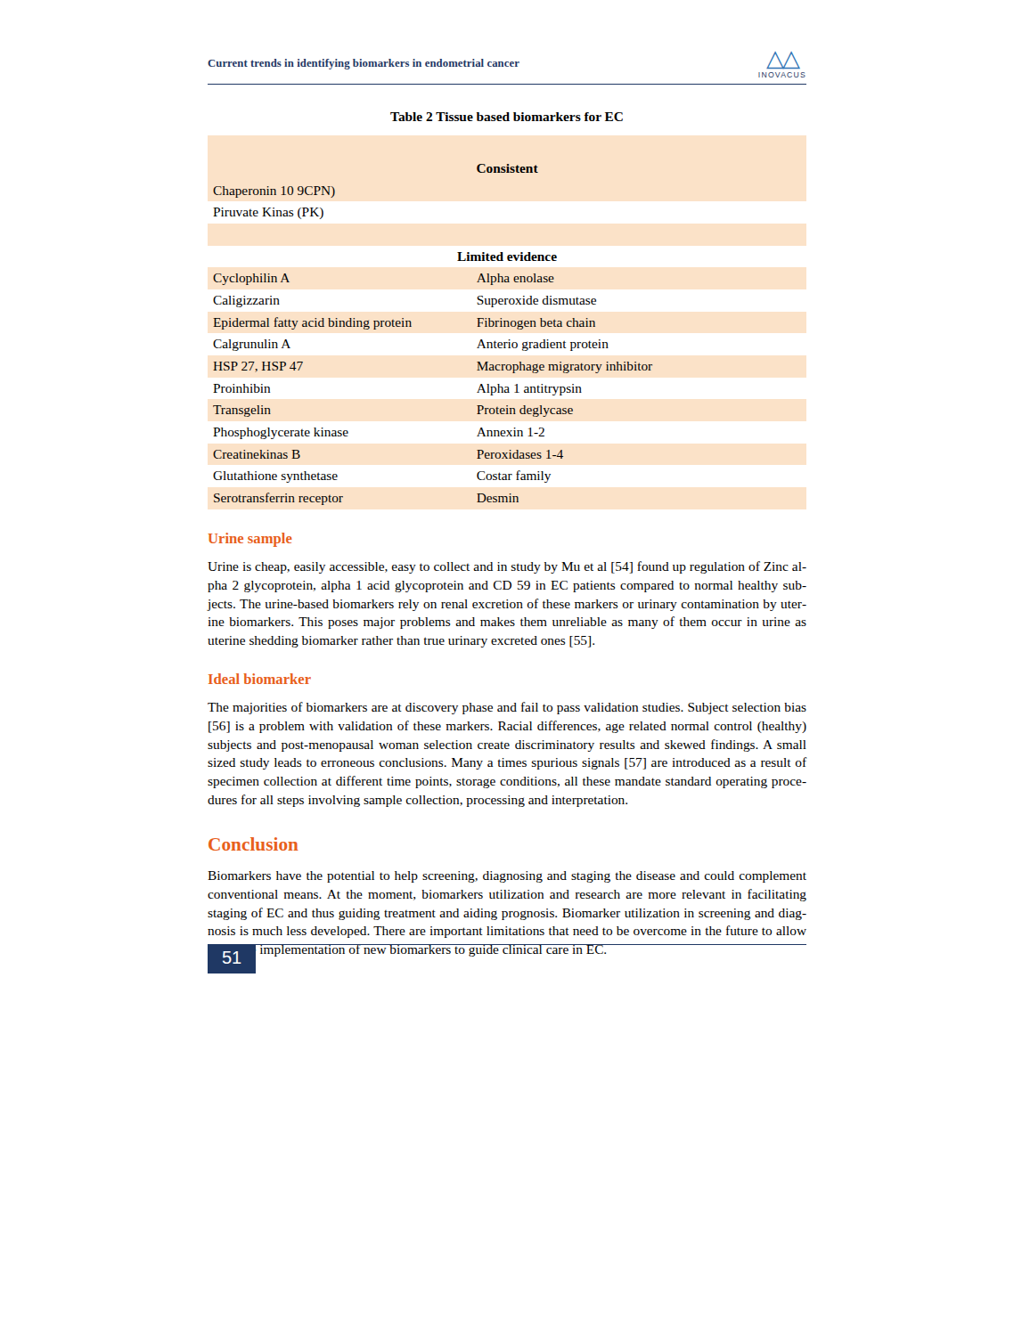Current trends in identifying biomarkers in endometrial cancer
△△
INOVACUS
Table 2 Tissue based biomarkers for EC
| Consistent |
| Chaperonin 10 9CPN) | |
| Piruvate Kinas (PK) | |
| Limited evidence |
| Cyclophilin A | Alpha enolase |
| Caligizzarin | Superoxide dismutase |
| Epidermal fatty acid binding protein | Fibrinogen beta chain |
| Calgrunulin A | Anterio gradient protein |
| HSP 27, HSP 47 | Macrophage migratory inhibitor |
| Proinhibin | Alpha 1 antitrypsin |
| Transgelin | Protein deglycase |
| Phosphoglycerate kinase | Annexin 1-2 |
| Creatinekinas B | Peroxidases 1-4 |
| Glutathione synthetase | Costar family |
| Serotransferrin receptor | Desmin |
Urine sample
Urine is cheap, easily accessible, easy to collect and in study by Mu et al [54] found up regulation of Zinc alpha 2 glycoprotein, alpha 1 acid glycoprotein and CD 59 in EC patients compared to normal healthy subjects. The urine-based biomarkers rely on renal excretion of these markers or urinary contamination by uterine biomarkers. This poses major problems and makes them unreliable as many of them occur in urine as uterine shedding biomarker rather than true urinary excreted ones [55].
Ideal biomarker
The majorities of biomarkers are at discovery phase and fail to pass validation studies. Subject selection bias [56] is a problem with validation of these markers. Racial differences, age related normal control (healthy) subjects and post-menopausal woman selection create discriminatory results and skewed findings. A small sized study leads to erroneous conclusions. Many a times spurious signals [57] are introduced as a result of specimen collection at different time points, storage conditions, all these mandate standard operating procedures for all steps involving sample collection, processing and interpretation.
Conclusion
Biomarkers have the potential to help screening, diagnosing and staging the disease and could complement conventional means. At the moment, biomarkers utilization and research are more relevant in facilitating staging of EC and thus guiding treatment and aiding prognosis. Biomarker utilization in screening and diagnosis is much less developed. There are important limitations that need to be overcome in the future to allow adequate implementation of new biomarkers to guide clinical care in EC.
51